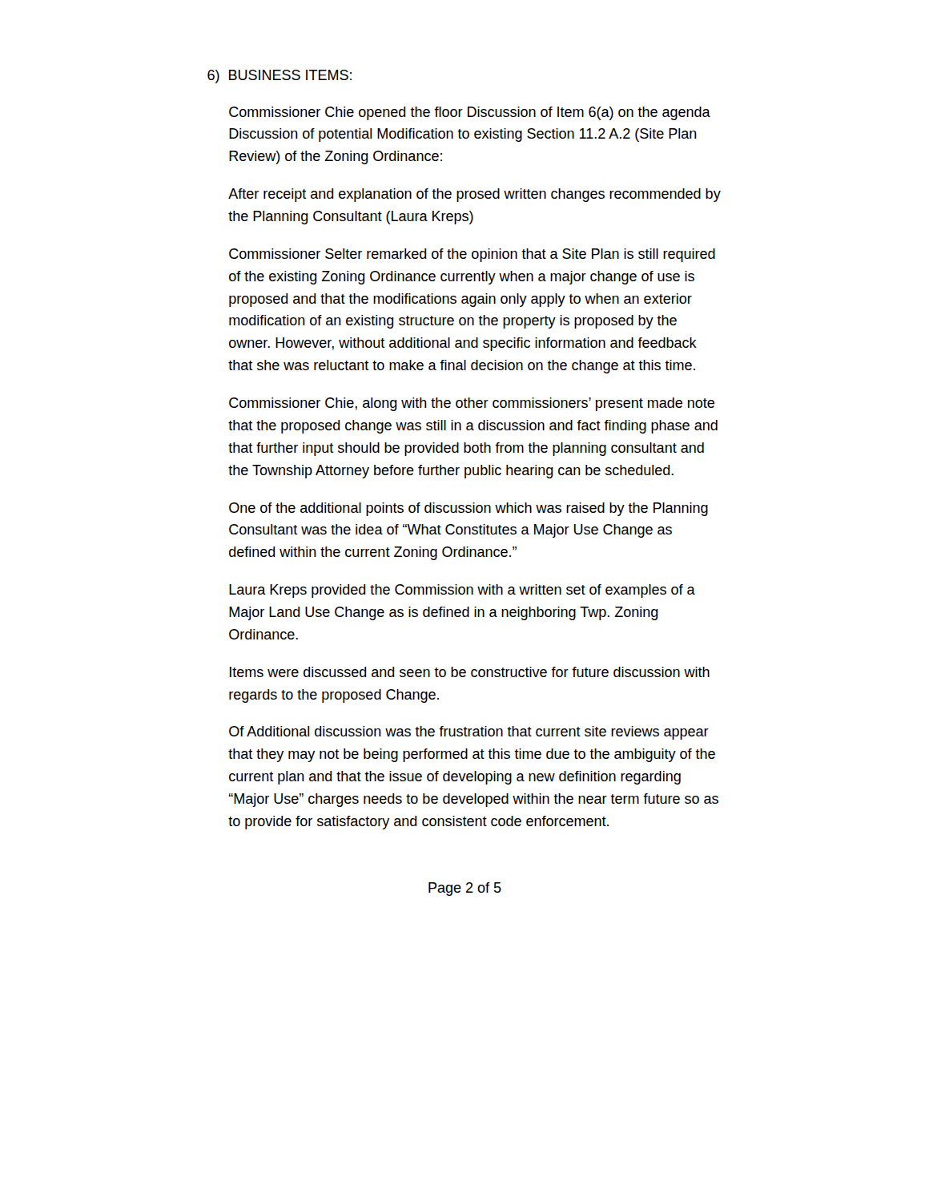6) BUSINESS ITEMS:
Commissioner Chie opened the floor Discussion of Item 6(a) on the agenda Discussion of potential Modification to existing Section 11.2 A.2 (Site Plan Review) of the Zoning Ordinance:
After receipt and explanation of the prosed written changes recommended by the Planning Consultant (Laura Kreps)
Commissioner Selter remarked of the opinion that a Site Plan is still required of the existing Zoning Ordinance currently when a major change of use is proposed and that the modifications again only apply to when an exterior modification of an existing structure on the property is proposed by the owner. However, without additional and specific information and feedback that she was reluctant to make a final decision on the change at this time.
Commissioner Chie, along with the other commissioners’ present made note that the proposed change was still in a discussion and fact finding phase and that further input should be provided both from the planning consultant and the Township Attorney before further public hearing can be scheduled.
One of the additional points of discussion which was raised by the Planning Consultant was the idea of “What Constitutes a Major Use Change as defined within the current Zoning Ordinance.”
Laura Kreps provided the Commission with a written set of examples of a Major Land Use Change as is defined in a neighboring Twp. Zoning Ordinance.
Items were discussed and seen to be constructive for future discussion with regards to the proposed Change.
Of Additional discussion was the frustration that current site reviews appear that they may not be being performed at this time due to the ambiguity of the current plan and that the issue of developing a new definition regarding “Major Use” charges needs to be developed within the near term future so as to provide for satisfactory and consistent code enforcement.
Page 2 of 5